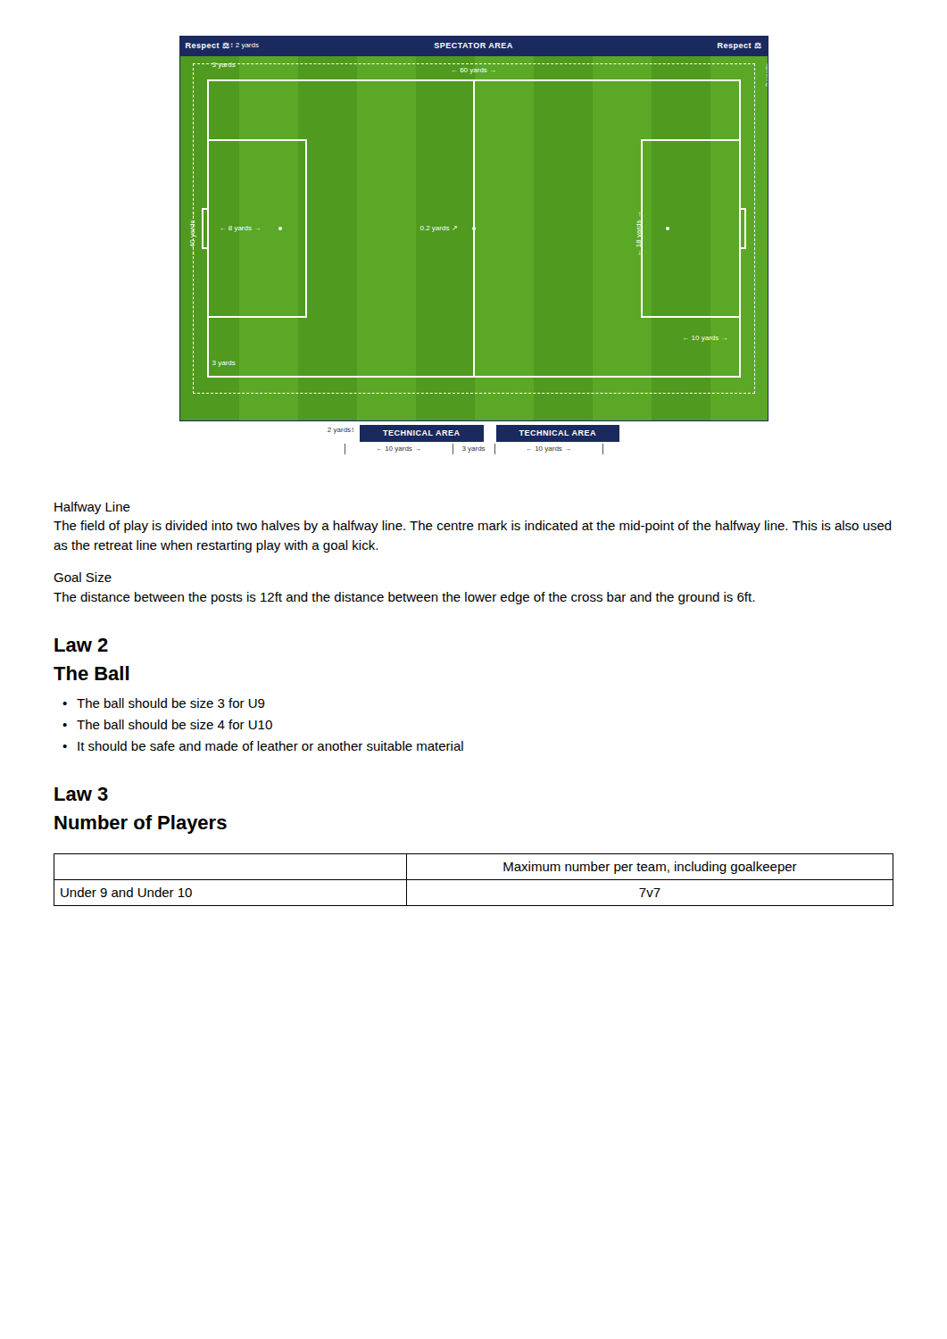Respect ⚖ SPECTATOR AREA Respect ⚖
↕ 2 yards
← 60 yards →
← 40 yards →
3 yards
3 yards
3 yards
← 8 yards →
← 18 yards →
← 10 yards →
0.2 yards ↗
2 yards↕ TECHNICAL AREA TECHNICAL AREA
← 10 yards → 3 yards ← 10 yards →
Halfway Line
The field of play is divided into two halves by a halfway line. The centre mark is indicated at the mid-point of the halfway line. This is also used as the retreat line when restarting play with a goal kick.
Goal Size
The distance between the posts is 12ft and the distance between the lower edge of the cross bar and the ground is 6ft.
Law 2
The Ball
The ball should be size 3 for U9
The ball should be size 4 for U10
It should be safe and made of leather or another suitable material
Law 3
Number of Players
| | Maximum number per team, including goalkeeper |
| Under 9 and Under 10 | 7v7 |